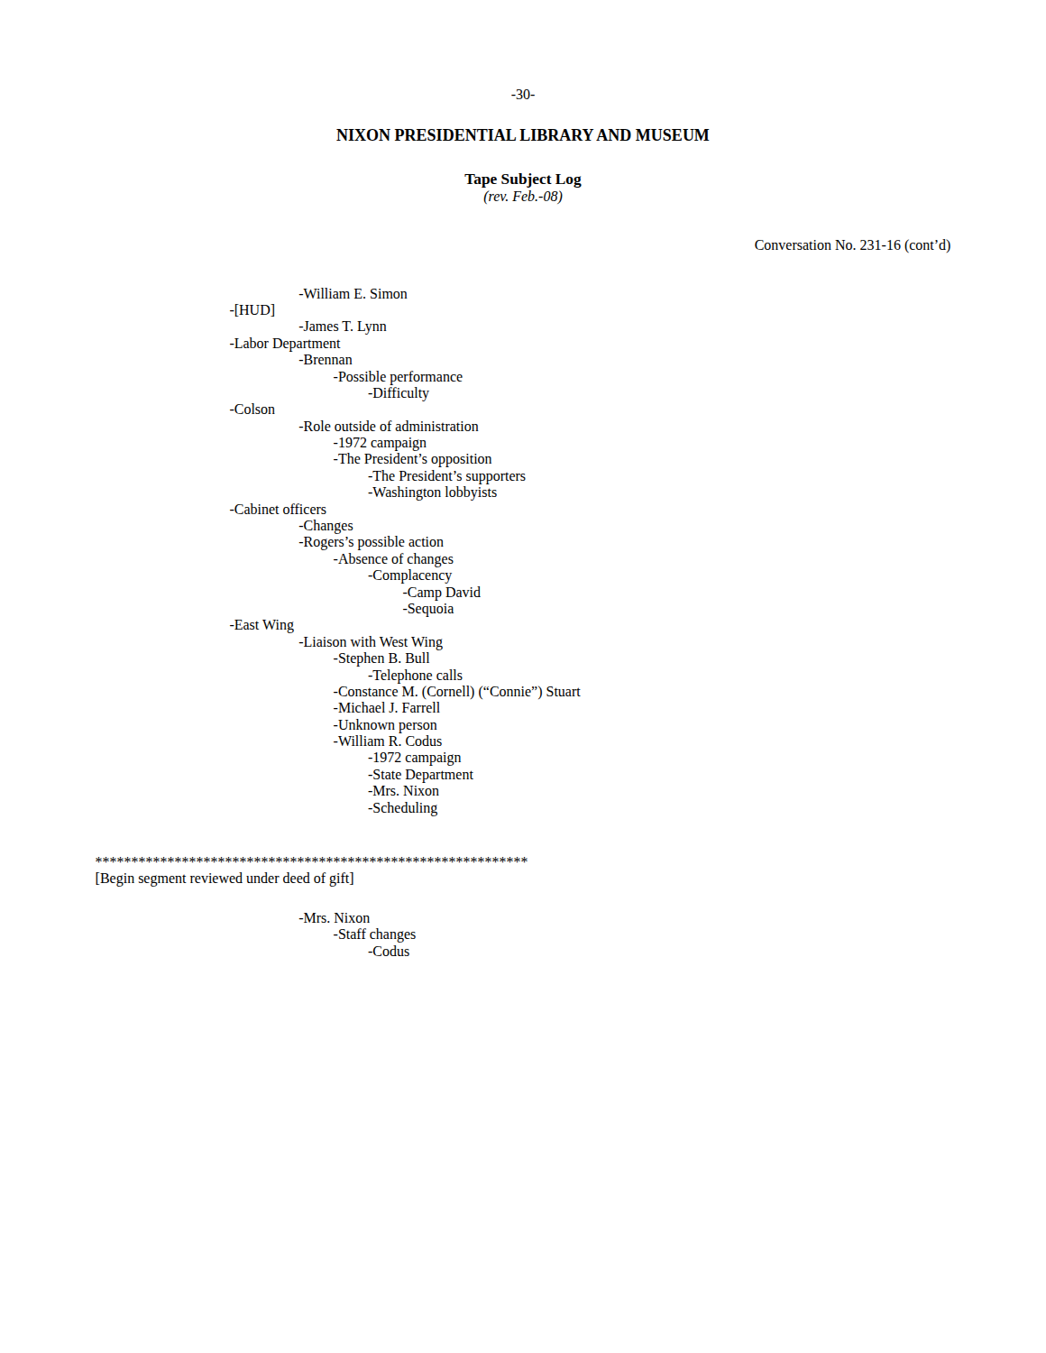-30-
NIXON PRESIDENTIAL LIBRARY AND MUSEUM
Tape Subject Log
(rev. Feb.-08)
Conversation No. 231-16 (cont’d)
-William E. Simon
-[HUD]
-James T. Lynn
-Labor Department
-Brennan
-Possible performance
-Difficulty
-Colson
-Role outside of administration
-1972 campaign
-The President’s opposition
-The President’s supporters
-Washington lobbyists
-Cabinet officers
-Changes
-Rogers’s possible action
-Absence of changes
-Complacency
-Camp David
-Sequoia
-East Wing
-Liaison with West Wing
-Stephen B. Bull
-Telephone calls
-Constance M. (Cornell) (“Connie”) Stuart
-Michael J. Farrell
-Unknown person
-William R. Codus
-1972 campaign
-State Department
-Mrs. Nixon
-Scheduling
************************************************************
[Begin segment reviewed under deed of gift]
-Mrs. Nixon
-Staff changes
-Codus